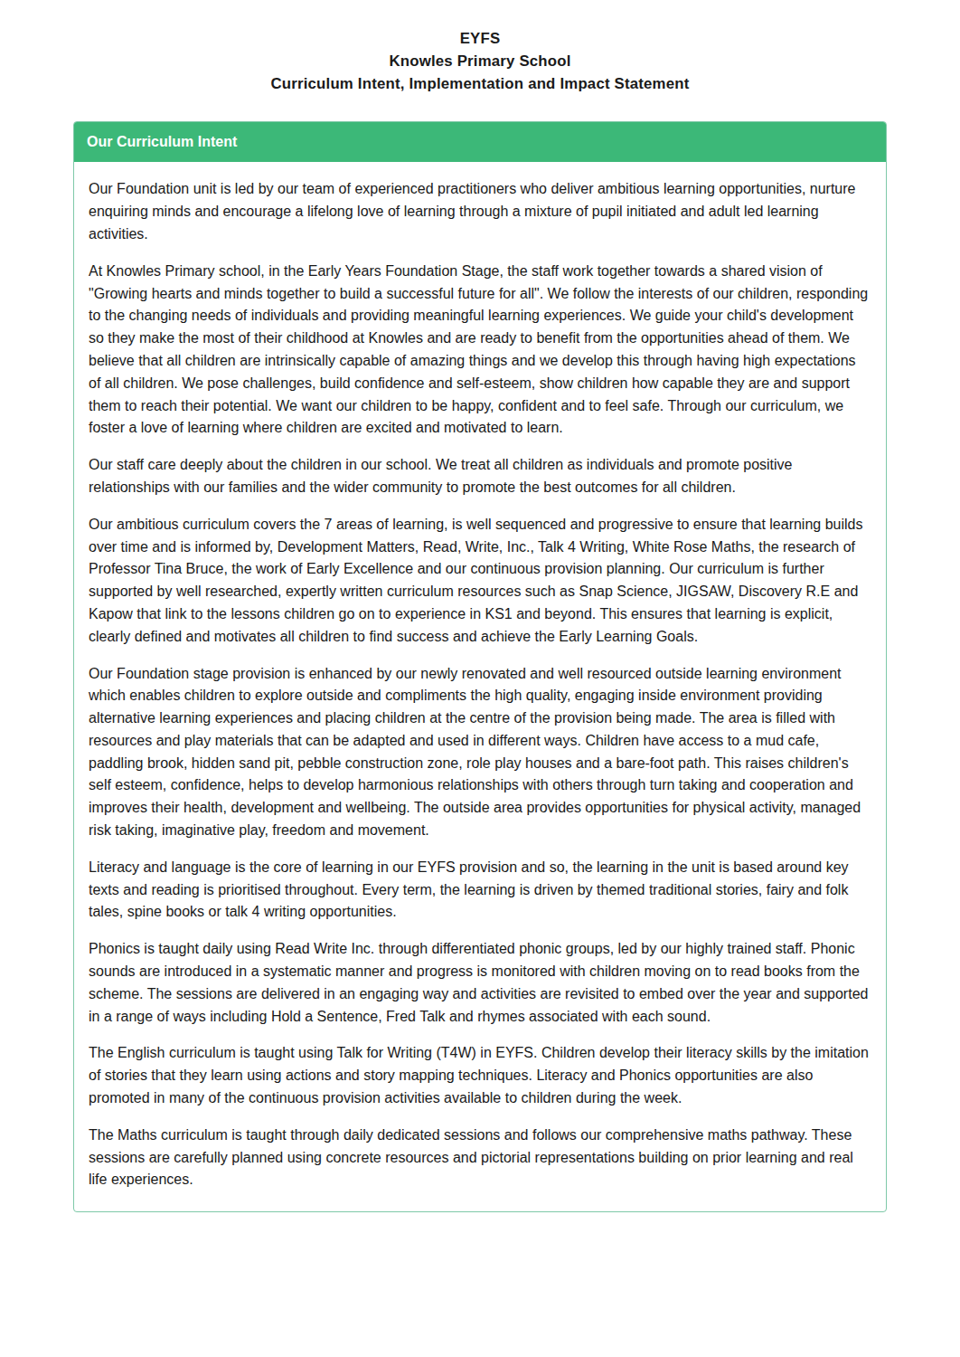EYFS
Knowles Primary School
Curriculum Intent, Implementation and Impact Statement
Our Curriculum Intent
Our Foundation unit is led by our team of experienced practitioners who deliver ambitious learning opportunities, nurture enquiring minds and encourage a lifelong love of learning through a mixture of pupil initiated and adult led learning activities.
At Knowles Primary school, in the Early Years Foundation Stage, the staff work together towards a shared vision of "Growing hearts and minds together to build a successful future for all". We follow the interests of our children, responding to the changing needs of individuals and providing meaningful learning experiences. We guide your child's development so they make the most of their childhood at Knowles and are ready to benefit from the opportunities ahead of them. We believe that all children are intrinsically capable of amazing things and we develop this through having high expectations of all children. We pose challenges, build confidence and self-esteem, show children how capable they are and support them to reach their potential. We want our children to be happy, confident and to feel safe. Through our curriculum, we foster a love of learning where children are excited and motivated to learn.
Our staff care deeply about the children in our school. We treat all children as individuals and promote positive relationships with our families and the wider community to promote the best outcomes for all children.
Our ambitious curriculum covers the 7 areas of learning, is well sequenced and progressive to ensure that learning builds over time and is informed by, Development Matters, Read, Write, Inc., Talk 4 Writing, White Rose Maths, the research of Professor Tina Bruce, the work of Early Excellence and our continuous provision planning. Our curriculum is further supported by well researched, expertly written curriculum resources such as Snap Science, JIGSAW, Discovery R.E and Kapow that link to the lessons children go on to experience in KS1 and beyond. This ensures that learning is explicit, clearly defined and motivates all children to find success and achieve the Early Learning Goals.
Our Foundation stage provision is enhanced by our newly renovated and well resourced outside learning environment which enables children to explore outside and compliments the high quality, engaging inside environment providing alternative learning experiences and placing children at the centre of the provision being made. The area is filled with resources and play materials that can be adapted and used in different ways. Children have access to a mud cafe, paddling brook, hidden sand pit, pebble construction zone, role play houses and a bare-foot path. This raises children's self esteem, confidence, helps to develop harmonious relationships with others through turn taking and cooperation and improves their health, development and wellbeing. The outside area provides opportunities for physical activity, managed risk taking, imaginative play, freedom and movement.
Literacy and language is the core of learning in our EYFS provision and so, the learning in the unit is based around key texts and reading is prioritised throughout. Every term, the learning is driven by themed traditional stories, fairy and folk tales, spine books or talk 4 writing opportunities.
Phonics is taught daily using Read Write Inc. through differentiated phonic groups, led by our highly trained staff. Phonic sounds are introduced in a systematic manner and progress is monitored with children moving on to read books from the scheme. The sessions are delivered in an engaging way and activities are revisited to embed over the year and supported in a range of ways including Hold a Sentence, Fred Talk and rhymes associated with each sound.
The English curriculum is taught using Talk for Writing (T4W) in EYFS. Children develop their literacy skills by the imitation of stories that they learn using actions and story mapping techniques. Literacy and Phonics opportunities are also promoted in many of the continuous provision activities available to children during the week.
The Maths curriculum is taught through daily dedicated sessions and follows our comprehensive maths pathway. These sessions are carefully planned using concrete resources and pictorial representations building on prior learning and real life experiences.